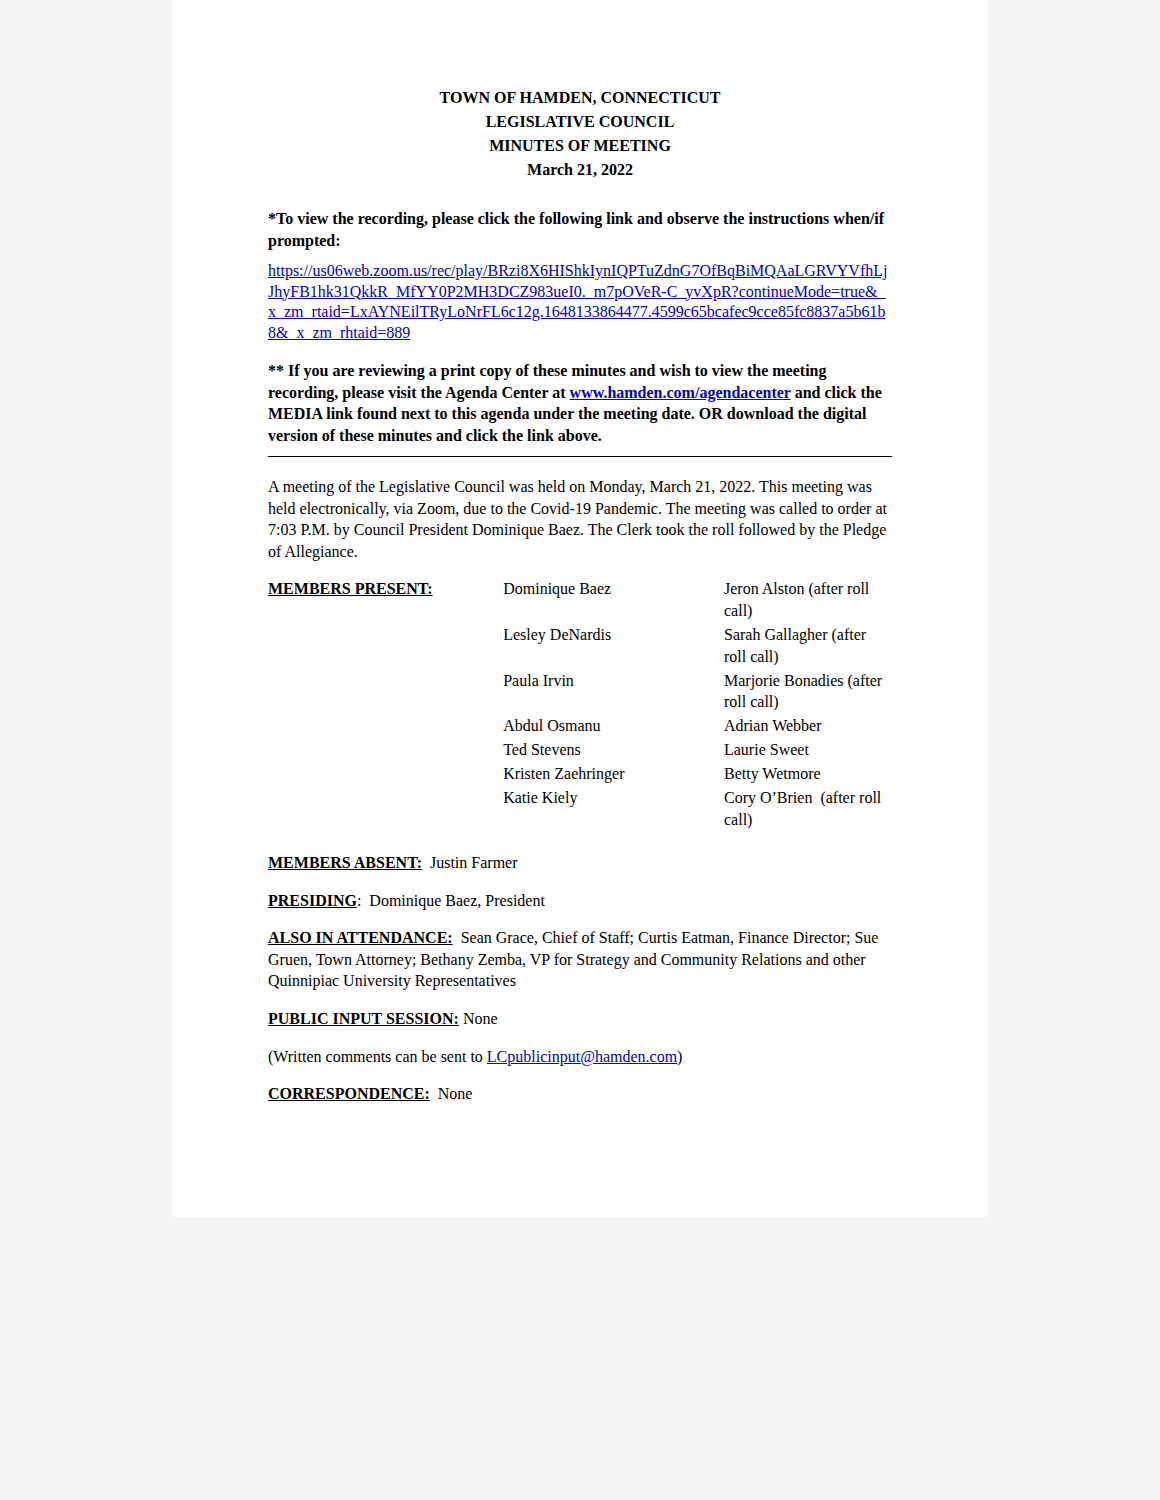TOWN OF HAMDEN, CONNECTICUT
LEGISLATIVE COUNCIL
MINUTES OF MEETING
March 21, 2022
*To view the recording, please click the following link and observe the instructions when/if prompted:
https://us06web.zoom.us/rec/play/BRzi8X6HIShkIynIQPTuZdnG7OfBqBiMQAaLGRVYVfhLjJhyFB1hk31QkkR_MfYY0P2MH3DCZ983ueI0._m7pOVeR-C_yvXpR?continueMode=true&_x_zm_rtaid=LxAYNEilTRyLoNrFL6c12g.1648133864477.4599c65bcafec9cce85fc8837a5b61b8&_x_zm_rhtaid=889
** If you are reviewing a print copy of these minutes and wish to view the meeting recording, please visit the Agenda Center at www.hamden.com/agendacenter and click the MEDIA link found next to this agenda under the meeting date. OR download the digital version of these minutes and click the link above.
A meeting of the Legislative Council was held on Monday, March 21, 2022. This meeting was held electronically, via Zoom, due to the Covid-19 Pandemic. The meeting was called to order at 7:03 P.M. by Council President Dominique Baez. The Clerk took the roll followed by the Pledge of Allegiance.
| MEMBERS PRESENT: | Dominique Baez | Jeron Alston (after roll call) |
| | Lesley DeNardis | Sarah Gallagher (after roll call) |
| | Paula Irvin | Marjorie Bonadies (after roll call) |
| | Abdul Osmanu | Adrian Webber |
| | Ted Stevens | Laurie Sweet |
| | Kristen Zaehringer | Betty Wetmore |
| | Katie Kiely | Cory O’Brien (after roll call) |
MEMBERS ABSENT: Justin Farmer
PRESIDING: Dominique Baez, President
ALSO IN ATTENDANCE: Sean Grace, Chief of Staff; Curtis Eatman, Finance Director; Sue Gruen, Town Attorney; Bethany Zemba, VP for Strategy and Community Relations and other Quinnipiac University Representatives
PUBLIC INPUT SESSION: None
(Written comments can be sent to LCpublicinput@hamden.com)
CORRESPONDENCE: None